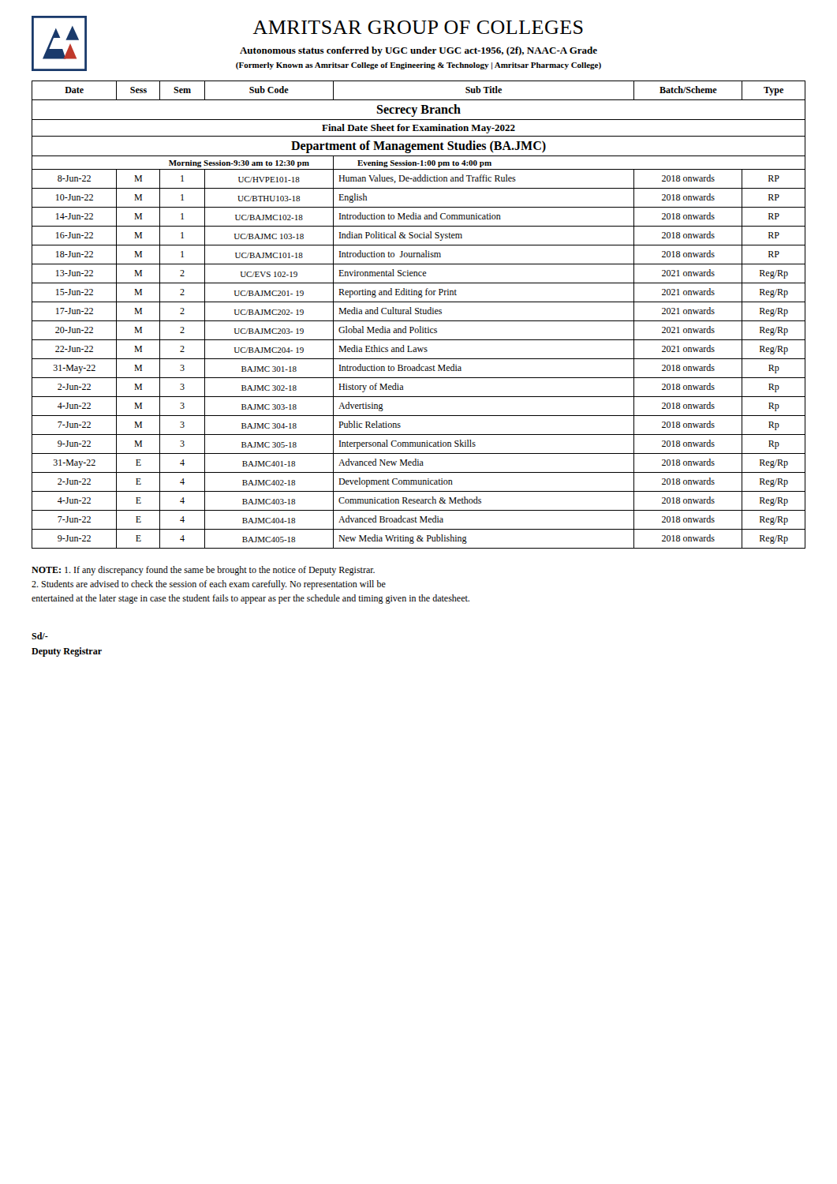AMRITSAR GROUP OF COLLEGES
Autonomous status conferred by UGC under UGC act-1956, (2f), NAAC-A Grade
(Formerly Known as Amritsar College of Engineering & Technology | Amritsar Pharmacy College)
| Secrecy Branch |
| Final Date Sheet for Examination May-2022 |
| Department of Management Studies (BA.JMC) |
| Morning Session-9:30 am to 12:30 pm | Evening Session-1:00 pm to 4:00 pm |
| Date | Sess | Sem | Sub Code | Sub Title | Batch/Scheme | Type |
| 8-Jun-22 | M | 1 | UC/HVPE101-18 | Human Values, De-addiction and Traffic Rules | 2018 onwards | RP |
| 10-Jun-22 | M | 1 | UC/BTHU103-18 | English | 2018 onwards | RP |
| 14-Jun-22 | M | 1 | UC/BAJMC102-18 | Introduction to Media and Communication | 2018 onwards | RP |
| 16-Jun-22 | M | 1 | UC/BAJMC 103-18 | Indian Political & Social System | 2018 onwards | RP |
| 18-Jun-22 | M | 1 | UC/BAJMC101-18 | Introduction to Journalism | 2018 onwards | RP |
| 13-Jun-22 | M | 2 | UC/EVS 102-19 | Environmental Science | 2021 onwards | Reg/Rp |
| 15-Jun-22 | M | 2 | UC/BAJMC201- 19 | Reporting and Editing for Print | 2021 onwards | Reg/Rp |
| 17-Jun-22 | M | 2 | UC/BAJMC202- 19 | Media and Cultural Studies | 2021 onwards | Reg/Rp |
| 20-Jun-22 | M | 2 | UC/BAJMC203- 19 | Global Media and Politics | 2021 onwards | Reg/Rp |
| 22-Jun-22 | M | 2 | UC/BAJMC204- 19 | Media Ethics and Laws | 2021 onwards | Reg/Rp |
| 31-May-22 | M | 3 | BAJMC 301-18 | Introduction to Broadcast Media | 2018 onwards | Rp |
| 2-Jun-22 | M | 3 | BAJMC 302-18 | History of Media | 2018 onwards | Rp |
| 4-Jun-22 | M | 3 | BAJMC 303-18 | Advertising | 2018 onwards | Rp |
| 7-Jun-22 | M | 3 | BAJMC 304-18 | Public Relations | 2018 onwards | Rp |
| 9-Jun-22 | M | 3 | BAJMC 305-18 | Interpersonal Communication Skills | 2018 onwards | Rp |
| 31-May-22 | E | 4 | BAJMC401-18 | Advanced New Media | 2018 onwards | Reg/Rp |
| 2-Jun-22 | E | 4 | BAJMC402-18 | Development Communication | 2018 onwards | Reg/Rp |
| 4-Jun-22 | E | 4 | BAJMC403-18 | Communication Research & Methods | 2018 onwards | Reg/Rp |
| 7-Jun-22 | E | 4 | BAJMC404-18 | Advanced Broadcast Media | 2018 onwards | Reg/Rp |
| 9-Jun-22 | E | 4 | BAJMC405-18 | New Media Writing & Publishing | 2018 onwards | Reg/Rp |
NOTE: 1. If any discrepancy found the same be brought to the notice of Deputy Registrar.
2. Students are advised to check the session of each exam carefully. No representation will be
entertained at the later stage in case the student fails to appear as per the schedule and timing given in the datesheet.
Sd/-
Deputy Registrar